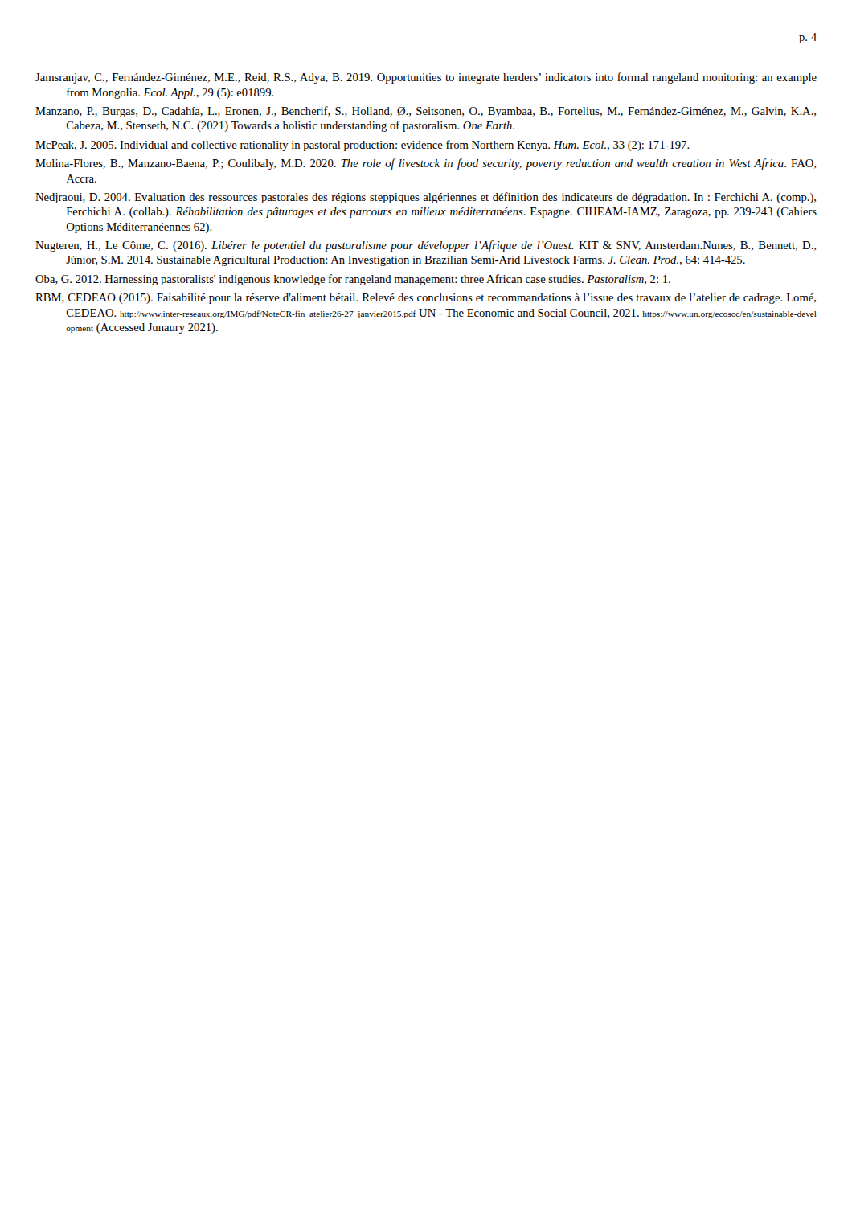p. 4
Jamsranjav, C., Fernández-Giménez, M.E., Reid, R.S., Adya, B. 2019. Opportunities to integrate herders’ indicators into formal rangeland monitoring: an example from Mongolia. Ecol. Appl., 29 (5): e01899.
Manzano, P., Burgas, D., Cadahía, L., Eronen, J., Bencherif, S., Holland, Ø., Seitsonen, O., Byambaa, B., Fortelius, M., Fernández-Giménez, M., Galvin, K.A., Cabeza, M., Stenseth, N.C. (2021) Towards a holistic understanding of pastoralism. One Earth.
McPeak, J. 2005. Individual and collective rationality in pastoral production: evidence from Northern Kenya. Hum. Ecol., 33 (2): 171-197.
Molina-Flores, B., Manzano-Baena, P.; Coulibaly, M.D. 2020. The role of livestock in food security, poverty reduction and wealth creation in West Africa. FAO, Accra.
Nedjraoui, D. 2004. Evaluation des ressources pastorales des régions steppiques algériennes et définition des indicateurs de dégradation. In : Ferchichi A. (comp.), Ferchichi A. (collab.). Réhabilitation des pâturages et des parcours en milieux méditerranéens. Espagne. CIHEAM-IAMZ, Zaragoza, pp. 239-243 (Cahiers Options Méditerranéennes 62).
Nugteren, H., Le Côme, C. (2016). Libérer le potentiel du pastoralisme pour développer l’Afrique de l’Ouest. KIT & SNV, Amsterdam.Nunes, B., Bennett, D., Júnior, S.M. 2014. Sustainable Agricultural Production: An Investigation in Brazilian Semi-Arid Livestock Farms. J. Clean. Prod., 64: 414-425.
Oba, G. 2012. Harnessing pastoralists' indigenous knowledge for rangeland management: three African case studies. Pastoralism, 2: 1.
RBM, CEDEAO (2015). Faisabilité pour la réserve d'aliment bétail. Relevé des conclusions et recommandations à l’issue des travaux de l’atelier de cadrage. Lomé, CEDEAO. http://www.inter-reseaux.org/IMG/pdf/NoteCR-fin_atelier26-27_janvier2015.pdf UN - The Economic and Social Council, 2021. https://www.un.org/ecosoc/en/sustainable-development (Accessed Junaury 2021).